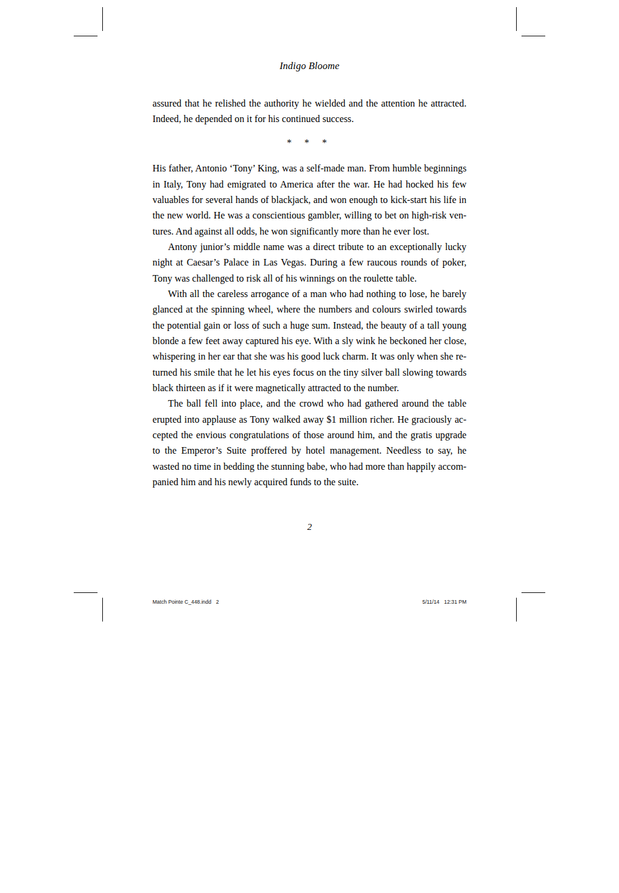Indigo Bloome
assured that he relished the authority he wielded and the attention he attracted. Indeed, he depended on it for his continued success.
* * *
His father, Antonio ‘Tony’ King, was a self-made man. From humble beginnings in Italy, Tony had emigrated to America after the war. He had hocked his few valuables for several hands of blackjack, and won enough to kick-start his life in the new world. He was a conscientious gambler, willing to bet on high-risk ventures. And against all odds, he won significantly more than he ever lost.
Antony junior’s middle name was a direct tribute to an exceptionally lucky night at Caesar’s Palace in Las Vegas. During a few raucous rounds of poker, Tony was challenged to risk all of his winnings on the roulette table.
With all the careless arrogance of a man who had nothing to lose, he barely glanced at the spinning wheel, where the numbers and colours swirled towards the potential gain or loss of such a huge sum. Instead, the beauty of a tall young blonde a few feet away captured his eye. With a sly wink he beckoned her close, whispering in her ear that she was his good luck charm. It was only when she returned his smile that he let his eyes focus on the tiny silver ball slowing towards black thirteen as if it were magnetically attracted to the number.
The ball fell into place, and the crowd who had gathered around the table erupted into applause as Tony walked away $1 million richer. He graciously accepted the envious congratulations of those around him, and the gratis upgrade to the Emperor’s Suite proffered by hotel management. Needless to say, he wasted no time in bedding the stunning babe, who had more than happily accompanied him and his newly acquired funds to the suite.
2
Match Pointe C_448.indd 2
5/11/1412:31 PM